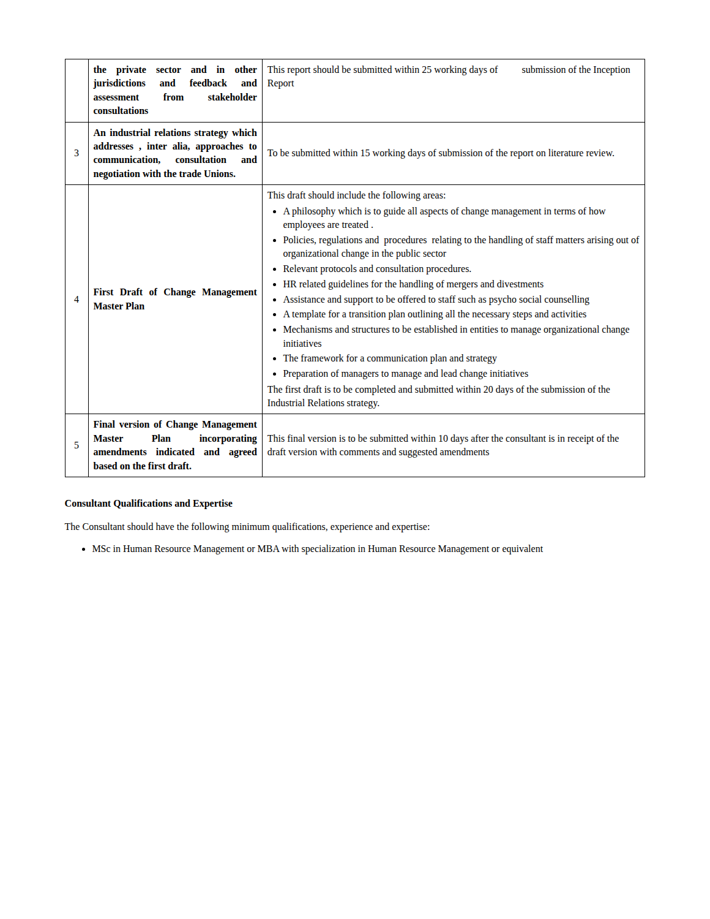| | the private sector and in other jurisdictions and feedback and assessment from stakeholder consultations | This report should be submitted within 25 working days of submission of the Inception Report |
| 3 | An industrial relations strategy which addresses , inter alia, approaches to communication, consultation and negotiation with the trade Unions. | To be submitted within 15 working days of submission of the report on literature review. |
| 4 | First Draft of Change Management Master Plan | This draft should include the following areas: A philosophy which is to guide all aspects of change management in terms of how employees are treated . Policies, regulations and procedures relating to the handling of staff matters arising out of organizational change in the public sector Relevant protocols and consultation procedures. HR related guidelines for the handling of mergers and divestments Assistance and support to be offered to staff such as psycho social counselling A template for a transition plan outlining all the necessary steps and activities Mechanisms and structures to be established in entities to manage organizational change initiatives The framework for a communication plan and strategy Preparation of managers to manage and lead change initiatives The first draft is to be completed and submitted within 20 days of the submission of the Industrial Relations strategy. |
| 5 | Final version of Change Management Master Plan incorporating amendments indicated and agreed based on the first draft. | This final version is to be submitted within 10 days after the consultant is in receipt of the draft version with comments and suggested amendments |
Consultant Qualifications and Expertise
The Consultant should have the following minimum qualifications, experience and expertise:
MSc in Human Resource Management or MBA with specialization in Human Resource Management or equivalent